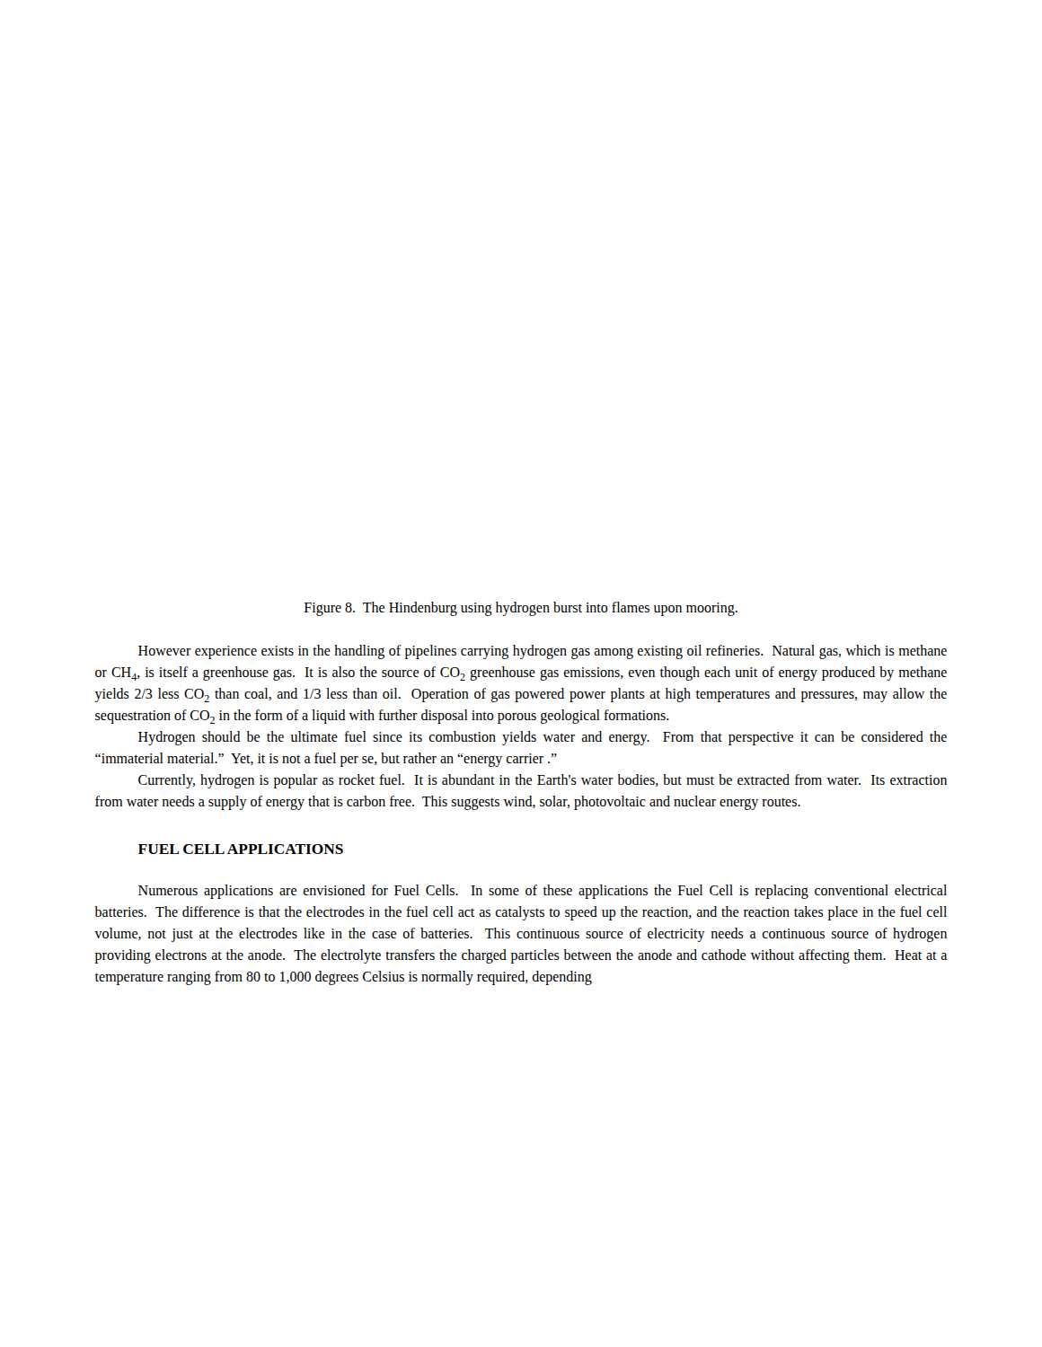Figure 8. The Hindenburg using hydrogen burst into flames upon mooring.
However experience exists in the handling of pipelines carrying hydrogen gas among existing oil refineries. Natural gas, which is methane or CH4, is itself a greenhouse gas. It is also the source of CO2 greenhouse gas emissions, even though each unit of energy produced by methane yields 2/3 less CO2 than coal, and 1/3 less than oil. Operation of gas powered power plants at high temperatures and pressures, may allow the sequestration of CO2 in the form of a liquid with further disposal into porous geological formations.
Hydrogen should be the ultimate fuel since its combustion yields water and energy. From that perspective it can be considered the “immaterial material.” Yet, it is not a fuel per se, but rather an “energy carrier .”
Currently, hydrogen is popular as rocket fuel. It is abundant in the Earth's water bodies, but must be extracted from water. Its extraction from water needs a supply of energy that is carbon free. This suggests wind, solar, photovoltaic and nuclear energy routes.
FUEL CELL APPLICATIONS
Numerous applications are envisioned for Fuel Cells. In some of these applications the Fuel Cell is replacing conventional electrical batteries. The difference is that the electrodes in the fuel cell act as catalysts to speed up the reaction, and the reaction takes place in the fuel cell volume, not just at the electrodes like in the case of batteries. This continuous source of electricity needs a continuous source of hydrogen providing electrons at the anode. The electrolyte transfers the charged particles between the anode and cathode without affecting them. Heat at a temperature ranging from 80 to 1,000 degrees Celsius is normally required, depending